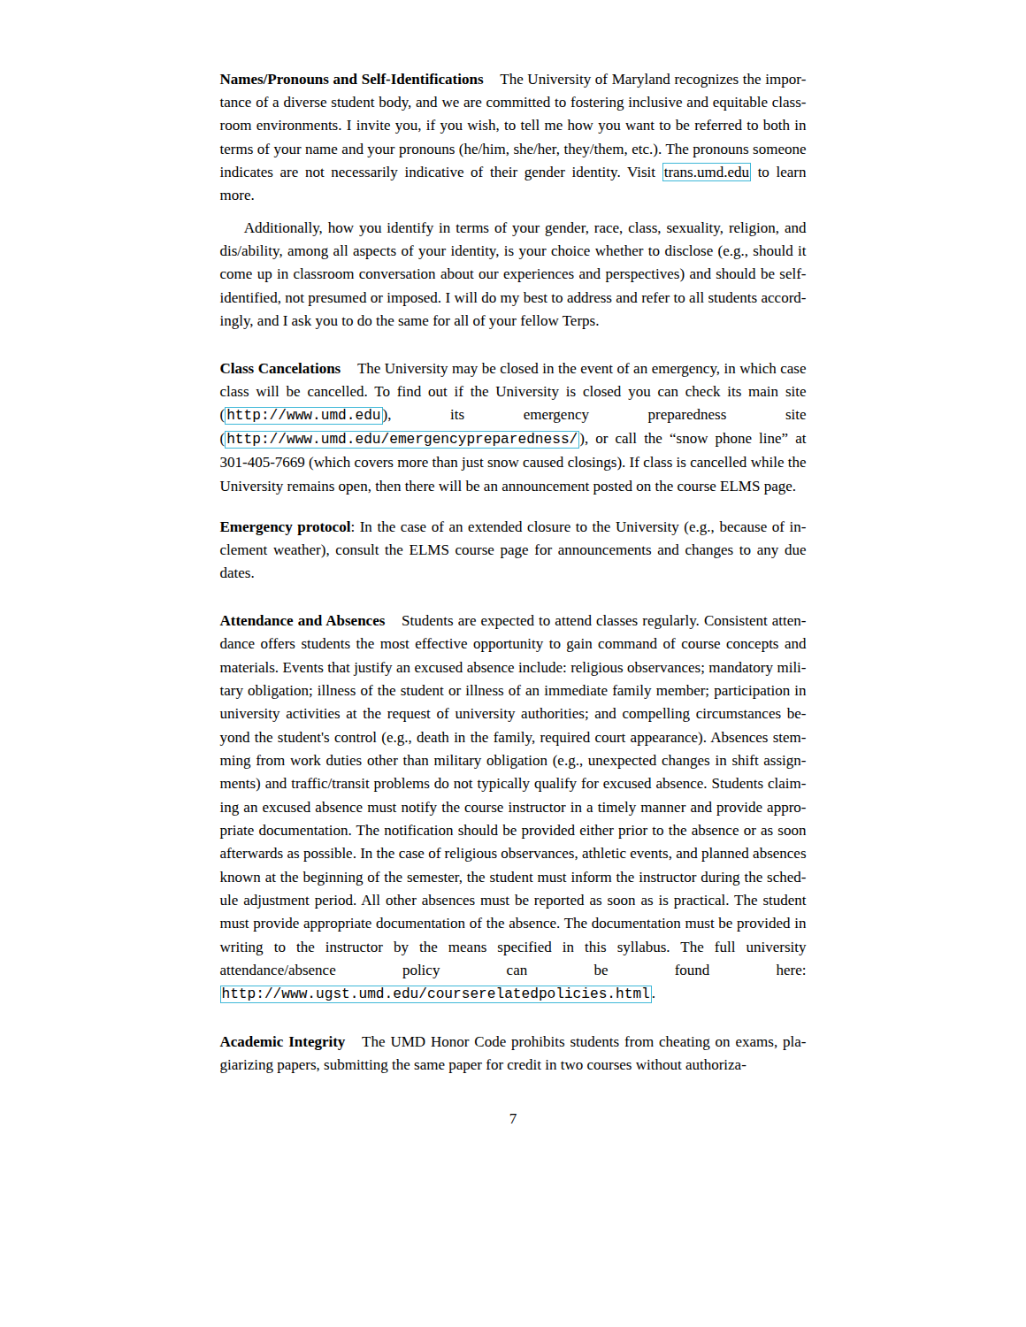Names/Pronouns and Self-Identifications The University of Maryland recognizes the importance of a diverse student body, and we are committed to fostering inclusive and equitable classroom environments. I invite you, if you wish, to tell me how you want to be referred to both in terms of your name and your pronouns (he/him, she/her, they/them, etc.). The pronouns someone indicates are not necessarily indicative of their gender identity. Visit trans.umd.edu to learn more.
Additionally, how you identify in terms of your gender, race, class, sexuality, religion, and dis/ability, among all aspects of your identity, is your choice whether to disclose (e.g., should it come up in classroom conversation about our experiences and perspectives) and should be self-identified, not presumed or imposed. I will do my best to address and refer to all students accordingly, and I ask you to do the same for all of your fellow Terps.
Class Cancelations The University may be closed in the event of an emergency, in which case class will be cancelled. To find out if the University is closed you can check its main site (http://www.umd.edu), its emergency preparedness site (http://www.umd.edu/emergencypreparedness/), or call the “snow phone line” at 301-405-7669 (which covers more than just snow caused closings). If class is cancelled while the University remains open, then there will be an announcement posted on the course ELMS page.
Emergency protocol: In the case of an extended closure to the University (e.g., because of inclement weather), consult the ELMS course page for announcements and changes to any due dates.
Attendance and Absences Students are expected to attend classes regularly. Consistent attendance offers students the most effective opportunity to gain command of course concepts and materials. Events that justify an excused absence include: religious observances; mandatory military obligation; illness of the student or illness of an immediate family member; participation in university activities at the request of university authorities; and compelling circumstances beyond the student's control (e.g., death in the family, required court appearance). Absences stemming from work duties other than military obligation (e.g., unexpected changes in shift assignments) and traffic/transit problems do not typically qualify for excused absence. Students claiming an excused absence must notify the course instructor in a timely manner and provide appropriate documentation. The notification should be provided either prior to the absence or as soon afterwards as possible. In the case of religious observances, athletic events, and planned absences known at the beginning of the semester, the student must inform the instructor during the schedule adjustment period. All other absences must be reported as soon as is practical. The student must provide appropriate documentation of the absence. The documentation must be provided in writing to the instructor by the means specified in this syllabus. The full university attendance/absence policy can be found here: http://www.ugst.umd.edu/courserelatedpolicies.html.
Academic Integrity The UMD Honor Code prohibits students from cheating on exams, plagiarizing papers, submitting the same paper for credit in two courses without authoriza-
7